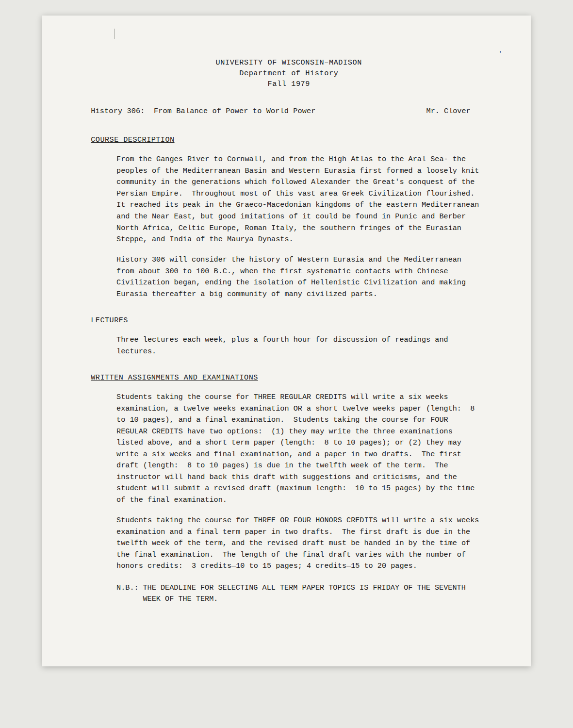'
UNIVERSITY OF WISCONSIN–MADISON
Department of History
Fall 1979
History 306: From Balance of Power to World Power
Mr. Clover
COURSE DESCRIPTION
From the Ganges River to Cornwall, and from the High Atlas to the Aral Sea‑ the peoples of the Mediterranean Basin and Western Eurasia first formed a loosely knit community in the generations which followed Alexander the Great's conquest of the Persian Empire. Throughout most of this vast area Greek Civilization flourished. It reached its peak in the Graeco-Macedonian kingdoms of the eastern Mediterranean and the Near East, but good imitations of it could be found in Punic and Berber North Africa, Celtic Europe, Roman Italy, the southern fringes of the Eurasian Steppe, and India of the Maurya Dynasts.
History 306 will consider the history of Western Eurasia and the Mediterranean from about 300 to 100 B.C., when the first systematic contacts with Chinese Civilization began, ending the isolation of Hellenistic Civilization and making Eurasia thereafter a big community of many civilized parts.
LECTURES
Three lectures each week, plus a fourth hour for discussion of readings and lectures.
WRITTEN ASSIGNMENTS AND EXAMINATIONS
Students taking the course for THREE REGULAR CREDITS will write a six weeks examination, a twelve weeks examination OR a short twelve weeks paper (length: 8 to 10 pages), and a final examination. Students taking the course for FOUR REGULAR CREDITS have two options: (1) they may write the three examinations listed above, and a short term paper (length: 8 to 10 pages); or (2) they may write a six weeks and final examination, and a paper in two drafts. The first draft (length: 8 to 10 pages) is due in the twelfth week of the term. The instructor will hand back this draft with suggestions and criticisms, and the student will submit a revised draft (maximum length: 10 to 15 pages) by the time of the final examination.
Students taking the course for THREE OR FOUR HONORS CREDITS will write a six weeks examination and a final term paper in two drafts. The first draft is due in the twelfth week of the term, and the revised draft must be handed in by the time of the final examination. The length of the final draft varies with the number of honors credits: 3 credits—10 to 15 pages; 4 credits—15 to 20 pages.
N.B.:
THE DEADLINE FOR SELECTING ALL TERM PAPER TOPICS IS FRIDAY OF THE SEVENTH WEEK OF THE TERM.